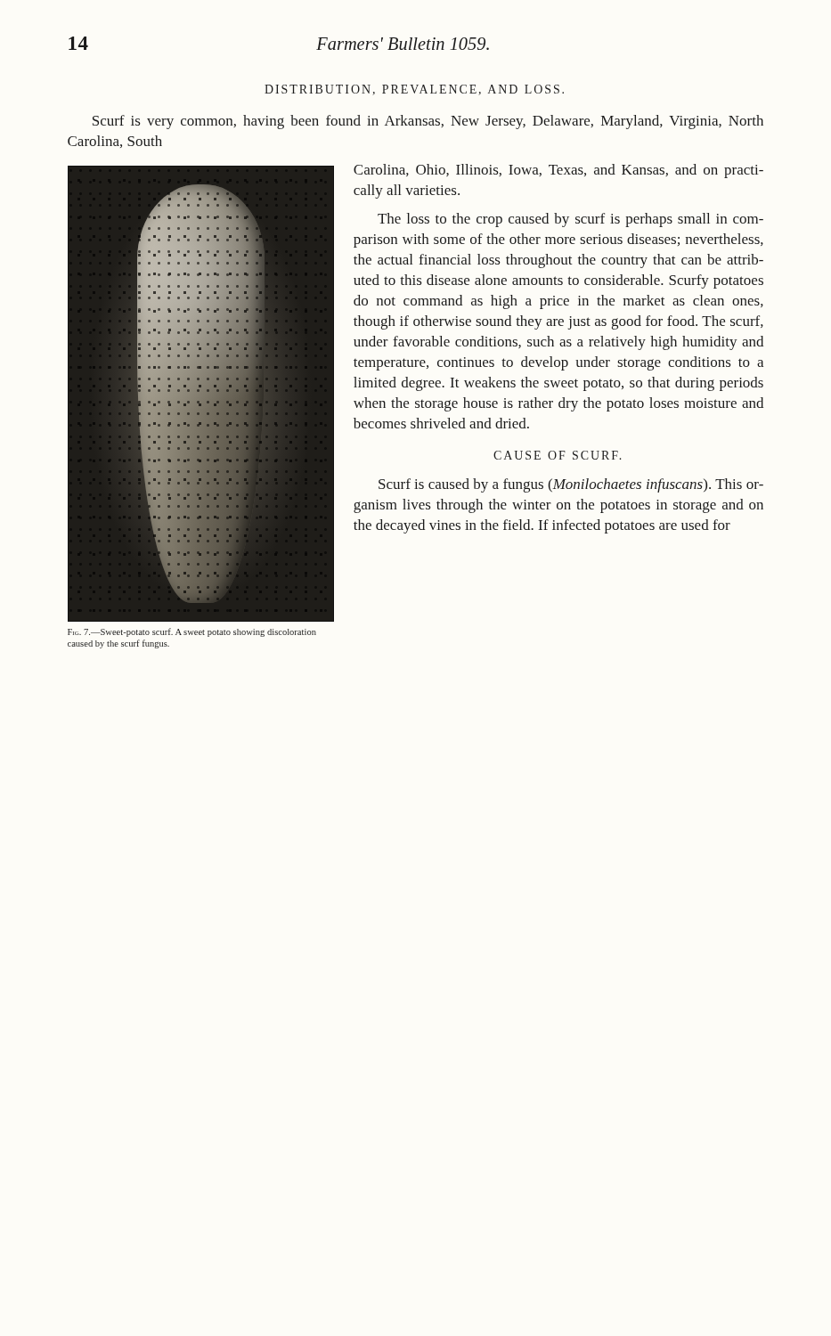14 Farmers' Bulletin 1059.
Distribution, Prevalence, and Loss.
Scurf is very common, having been found in Arkansas, New Jersey, Delaware, Maryland, Virginia, North Carolina, South
Fig. 7.—Sweet-potato scurf. A sweet potato showing discoloration caused by the scurf fungus.
Carolina, Ohio, Illinois, Iowa, Texas, and Kansas, and on practically all varieties.
The loss to the crop caused by scurf is perhaps small in comparison with some of the other more serious diseases; nevertheless, the actual financial loss throughout the country that can be attributed to this disease alone amounts to considerable. Scurfy potatoes do not command as high a price in the market as clean ones, though if otherwise sound they are just as good for food. The scurf, under favorable conditions, such as a relatively high humidity and temperature, continues to develop under storage conditions to a limited degree. It weakens the sweet potato, so that during periods when the storage house is rather dry the potato loses moisture and becomes shriveled and dried.
Cause of Scurf.
Scurf is caused by a fungus (Monilochaetes infuscans). This organism lives through the winter on the potatoes in storage and on the decayed vines in the field. If infected potatoes are used for